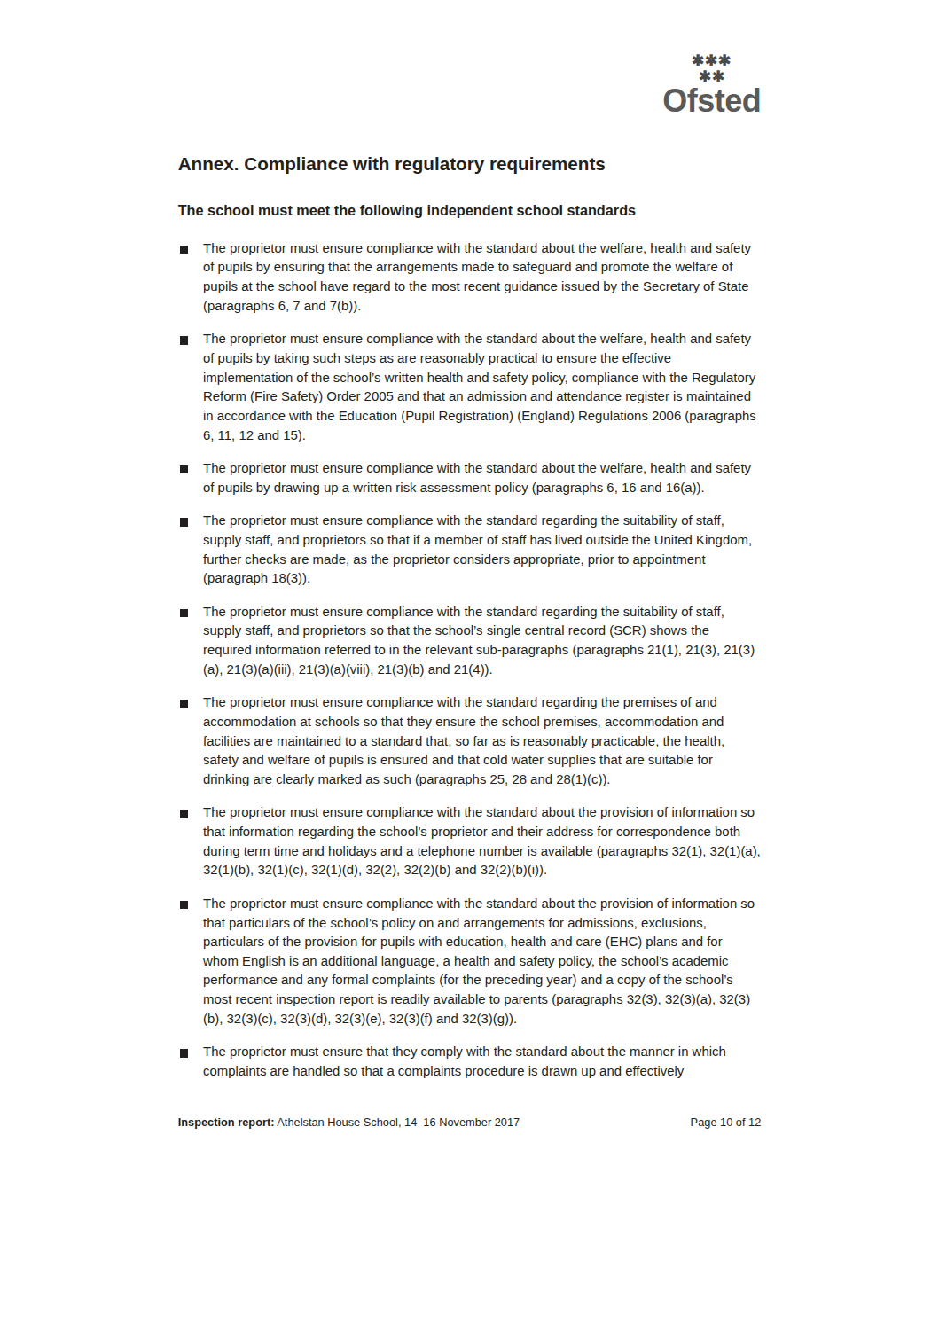✱✱✱
✱✱
Ofsted
Annex. Compliance with regulatory requirements
The school must meet the following independent school standards
The proprietor must ensure compliance with the standard about the welfare, health and safety of pupils by ensuring that the arrangements made to safeguard and promote the welfare of pupils at the school have regard to the most recent guidance issued by the Secretary of State (paragraphs 6, 7 and 7(b)).
The proprietor must ensure compliance with the standard about the welfare, health and safety of pupils by taking such steps as are reasonably practical to ensure the effective implementation of the school’s written health and safety policy, compliance with the Regulatory Reform (Fire Safety) Order 2005 and that an admission and attendance register is maintained in accordance with the Education (Pupil Registration) (England) Regulations 2006 (paragraphs 6, 11, 12 and 15).
The proprietor must ensure compliance with the standard about the welfare, health and safety of pupils by drawing up a written risk assessment policy (paragraphs 6, 16 and 16(a)).
The proprietor must ensure compliance with the standard regarding the suitability of staff, supply staff, and proprietors so that if a member of staff has lived outside the United Kingdom, further checks are made, as the proprietor considers appropriate, prior to appointment (paragraph 18(3)).
The proprietor must ensure compliance with the standard regarding the suitability of staff, supply staff, and proprietors so that the school’s single central record (SCR) shows the required information referred to in the relevant sub-paragraphs (paragraphs 21(1), 21(3), 21(3)(a), 21(3)(a)(iii), 21(3)(a)(viii), 21(3)(b) and 21(4)).
The proprietor must ensure compliance with the standard regarding the premises of and accommodation at schools so that they ensure the school premises, accommodation and facilities are maintained to a standard that, so far as is reasonably practicable, the health, safety and welfare of pupils is ensured and that cold water supplies that are suitable for drinking are clearly marked as such (paragraphs 25, 28 and 28(1)(c)).
The proprietor must ensure compliance with the standard about the provision of information so that information regarding the school’s proprietor and their address for correspondence both during term time and holidays and a telephone number is available (paragraphs 32(1), 32(1)(a), 32(1)(b), 32(1)(c), 32(1)(d), 32(2), 32(2)(b) and 32(2)(b)(i)).
The proprietor must ensure compliance with the standard about the provision of information so that particulars of the school’s policy on and arrangements for admissions, exclusions, particulars of the provision for pupils with education, health and care (EHC) plans and for whom English is an additional language, a health and safety policy, the school’s academic performance and any formal complaints (for the preceding year) and a copy of the school’s most recent inspection report is readily available to parents (paragraphs 32(3), 32(3)(a), 32(3)(b), 32(3)(c), 32(3)(d), 32(3)(e), 32(3)(f) and 32(3)(g)).
The proprietor must ensure that they comply with the standard about the manner in which complaints are handled so that a complaints procedure is drawn up and effectively
Inspection report: Athelstan House School, 14–16 November 2017
Page 10 of 12